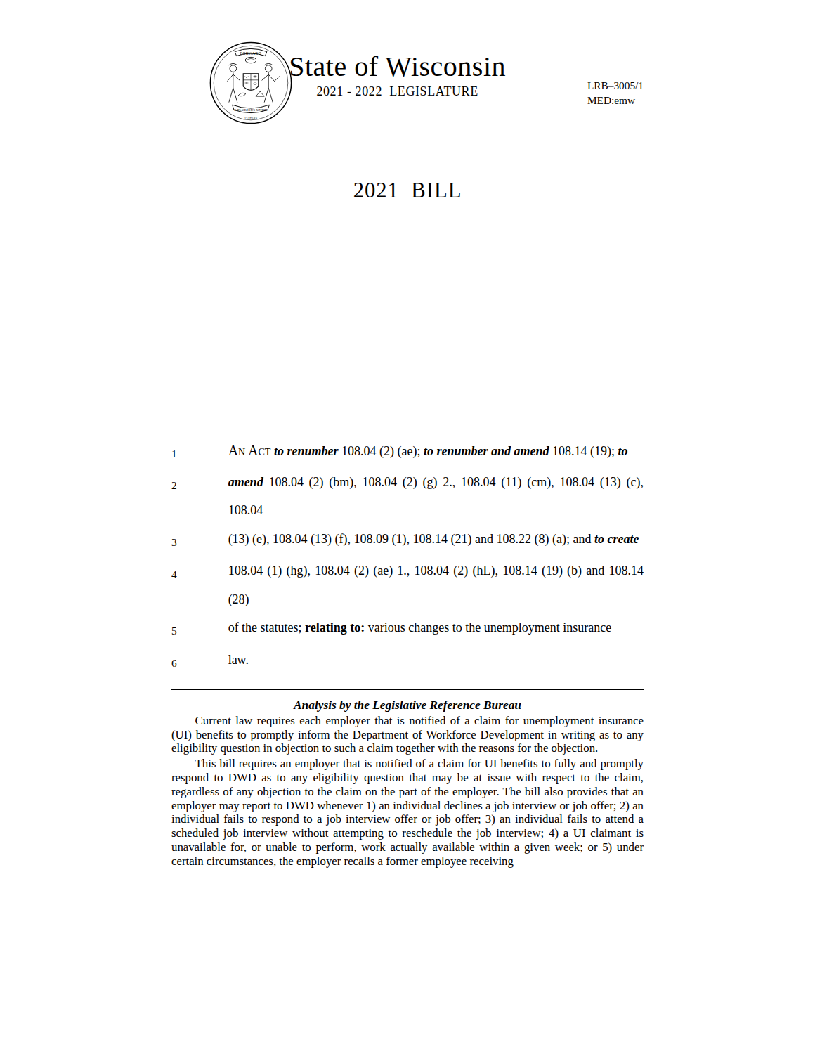FORWARD E PLURIBUS UNUM 13 STARS
State of Wisconsin
2021 - 2022 LEGISLATURE
LRB–3005/1
MED:emw
2021 BILL
1
An Act to renumber 108.04 (2) (ae); to renumber and amend 108.14 (19); to
2
amend 108.04 (2) (bm), 108.04 (2) (g) 2., 108.04 (11) (cm), 108.04 (13) (c), 108.04
3
(13) (e), 108.04 (13) (f), 108.09 (1), 108.14 (21) and 108.22 (8) (a); and to create
4
108.04 (1) (hg), 108.04 (2) (ae) 1., 108.04 (2) (hL), 108.14 (19) (b) and 108.14 (28)
5
of the statutes; relating to: various changes to the unemployment insurance
6
law.
Analysis by the Legislative Reference Bureau
Current law requires each employer that is notified of a claim for unemployment insurance (UI) benefits to promptly inform the Department of Workforce Development in writing as to any eligibility question in objection to such a claim together with the reasons for the objection.
This bill requires an employer that is notified of a claim for UI benefits to fully and promptly respond to DWD as to any eligibility question that may be at issue with respect to the claim, regardless of any objection to the claim on the part of the employer. The bill also provides that an employer may report to DWD whenever 1) an individual declines a job interview or job offer; 2) an individual fails to respond to a job interview offer or job offer; 3) an individual fails to attend a scheduled job interview without attempting to reschedule the job interview; 4) a UI claimant is unavailable for, or unable to perform, work actually available within a given week; or 5) under certain circumstances, the employer recalls a former employee receiving